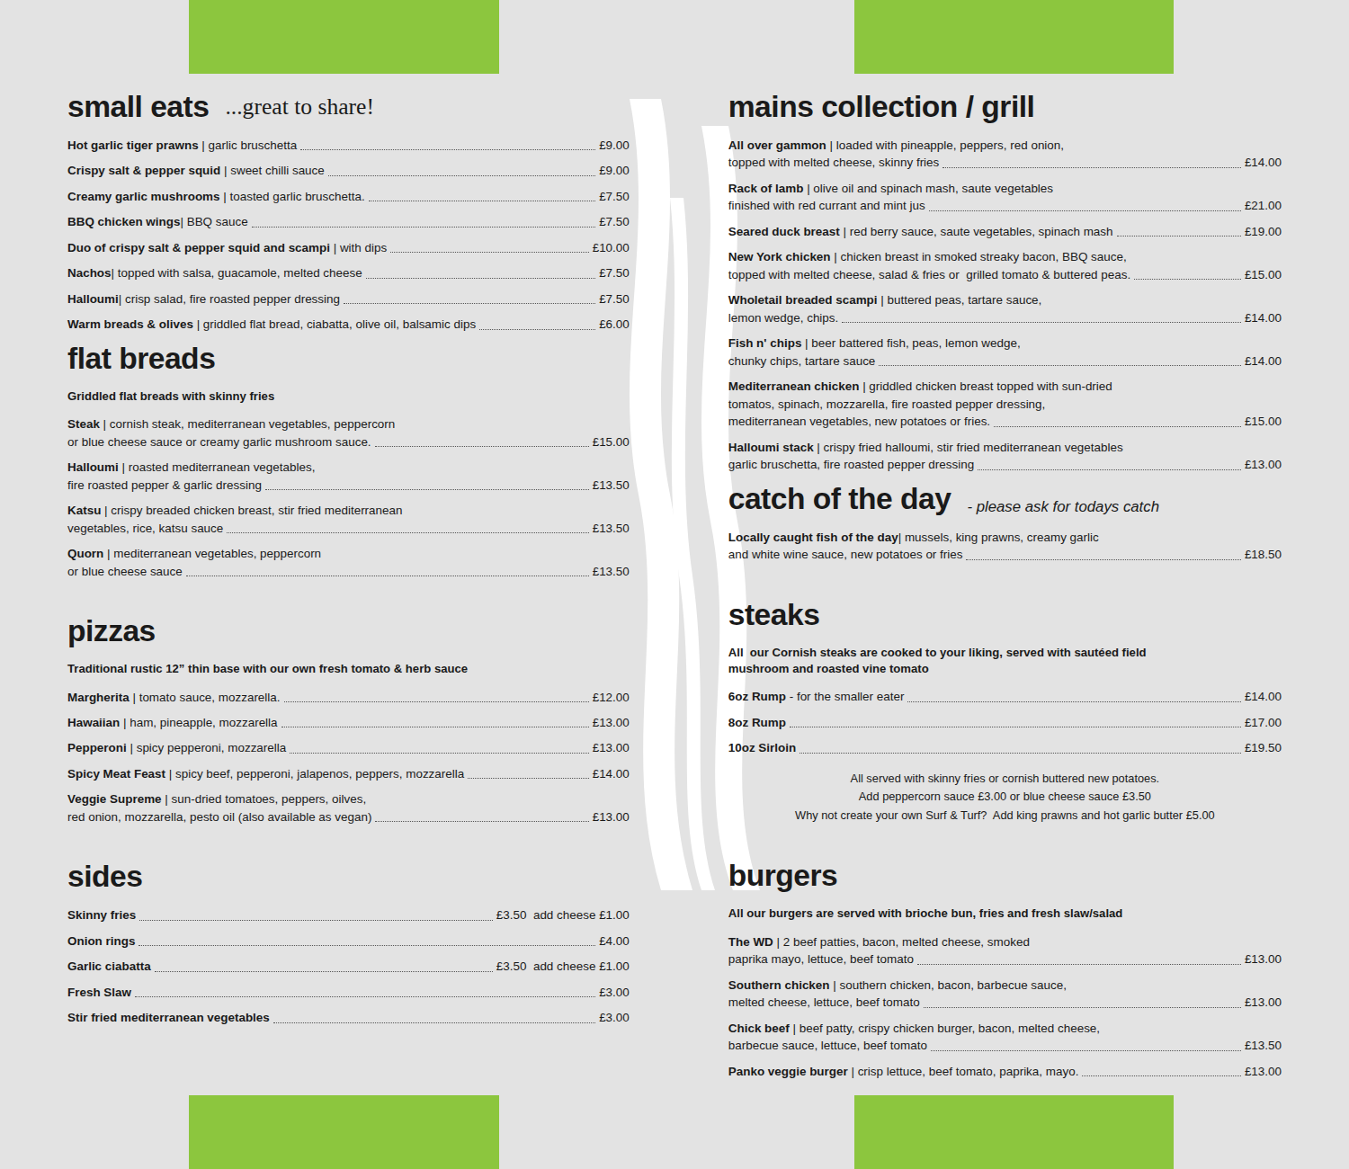small eats
...great to share!
Hot garlic tiger prawns | garlic bruschetta £9.00
Crispy salt & pepper squid | sweet chilli sauce £9.00
Creamy garlic mushrooms | toasted garlic bruschetta. £7.50
BBQ chicken wings| BBQ sauce £7.50
Duo of crispy salt & pepper squid and scampi | with dips £10.00
Nachos| topped with salsa, guacamole, melted cheese £7.50
Halloumi| crisp salad, fire roasted pepper dressing £7.50
Warm breads & olives | griddled flat bread, ciabatta, olive oil, balsamic dips £6.00
flat breads
Griddled flat breads with skinny fries
Steak | cornish steak, mediterranean vegetables, peppercorn or blue cheese sauce or creamy garlic mushroom sauce. £15.00
Halloumi | roasted mediterranean vegetables, fire roasted pepper & garlic dressing £13.50
Katsu | crispy breaded chicken breast, stir fried mediterranean vegetables, rice, katsu sauce £13.50
Quorn | mediterranean vegetables, peppercorn or blue cheese sauce £13.50
pizzas
Traditional rustic 12” thin base with our own fresh tomato & herb sauce
Margherita | tomato sauce, mozzarella. £12.00
Hawaiian | ham, pineapple, mozzarella £13.00
Pepperoni | spicy pepperoni, mozzarella £13.00
Spicy Meat Feast | spicy beef, pepperoni, jalapenos, peppers, mozzarella £14.00
Veggie Supreme | sun-dried tomatoes, peppers, oilves, red onion, mozzarella, pesto oil (also available as vegan) £13.00
sides
Skinny fries £3.50 add cheese £1.00
Onion rings £4.00
Garlic ciabatta £3.50 add cheese £1.00
Fresh Slaw £3.00
Stir fried mediterranean vegetables £3.00
mains collection / grill
All over gammon | loaded with pineapple, peppers, red onion, topped with melted cheese, skinny fries £14.00
Rack of lamb | olive oil and spinach mash, saute vegetables finished with red currant and mint jus £21.00
Seared duck breast | red berry sauce, saute vegetables, spinach mash £19.00
New York chicken | chicken breast in smoked streaky bacon, BBQ sauce, topped with melted cheese, salad & fries or grilled tomato & buttered peas. £15.00
Wholetail breaded scampi | buttered peas, tartare sauce, lemon wedge, chips. £14.00
Fish n' chips | beer battered fish, peas, lemon wedge, chunky chips, tartare sauce £14.00
Mediterranean chicken | griddled chicken breast topped with sun-dried tomatos, spinach, mozzarella, fire roasted pepper dressing, mediterranean vegetables, new potatoes or fries. £15.00
Halloumi stack | crispy fried halloumi, stir fried mediterranean vegetables garlic bruschetta, fire roasted pepper dressing £13.00
catch of the day
- please ask for todays catch
Locally caught fish of the day| mussels, king prawns, creamy garlic and white wine sauce, new potatoes or fries £18.50
steaks
All our Cornish steaks are cooked to your liking, served with sautéed field
mushroom and roasted vine tomato
6oz Rump - for the smaller eater £14.00
8oz Rump £17.00
10oz Sirloin £19.50
All served with skinny fries or cornish buttered new potatoes.
Add peppercorn sauce £3.00 or blue cheese sauce £3.50
Why not create your own Surf & Turf? Add king prawns and hot garlic butter £5.00
burgers
All our burgers are served with brioche bun, fries and fresh slaw/salad
The WD | 2 beef patties, bacon, melted cheese, smoked paprika mayo, lettuce, beef tomato £13.00
Southern chicken | southern chicken, bacon, barbecue sauce, melted cheese, lettuce, beef tomato £13.00
Chick beef | beef patty, crispy chicken burger, bacon, melted cheese, barbecue sauce, lettuce, beef tomato £13.50
Panko veggie burger | crisp lettuce, beef tomato, paprika, mayo. £13.00